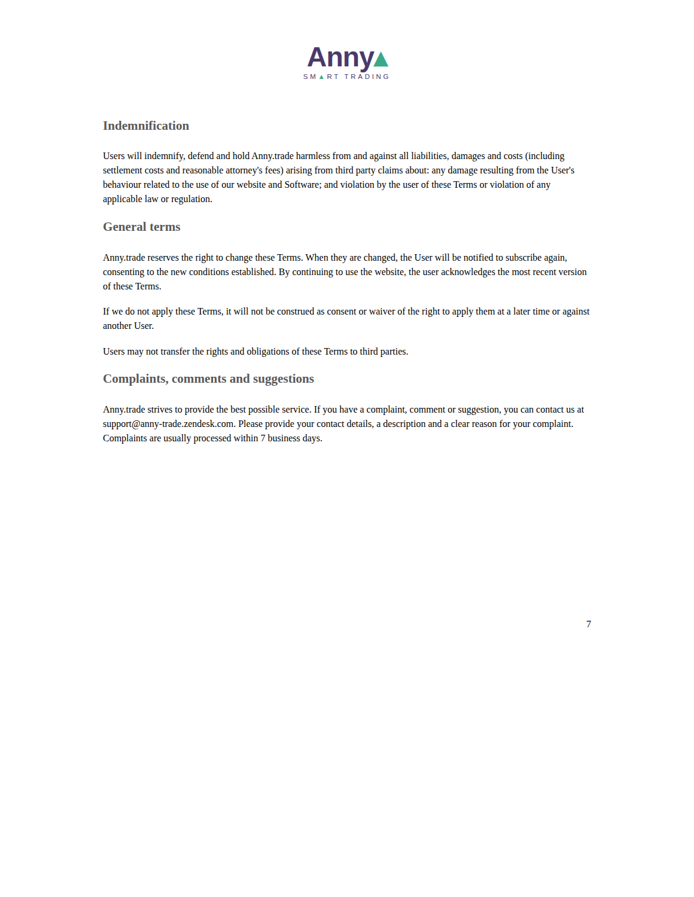Anny▴
SM▲RT TRADING
Indemnification
Users will indemnify, defend and hold Anny.trade harmless from and against all liabilities, damages and costs (including settlement costs and reasonable attorney's fees) arising from third party claims about: any damage resulting from the User's behaviour related to the use of our website and Software; and violation by the user of these Terms or violation of any applicable law or regulation.
General terms
Anny.trade reserves the right to change these Terms. When they are changed, the User will be notified to subscribe again, consenting to the new conditions established. By continuing to use the website, the user acknowledges the most recent version of these Terms.
If we do not apply these Terms, it will not be construed as consent or waiver of the right to apply them at a later time or against another User.
Users may not transfer the rights and obligations of these Terms to third parties.
Complaints, comments and suggestions
Anny.trade strives to provide the best possible service. If you have a complaint, comment or suggestion, you can contact us at support@anny-trade.zendesk.com. Please provide your contact details, a description and a clear reason for your complaint. Complaints are usually processed within 7 business days.
7